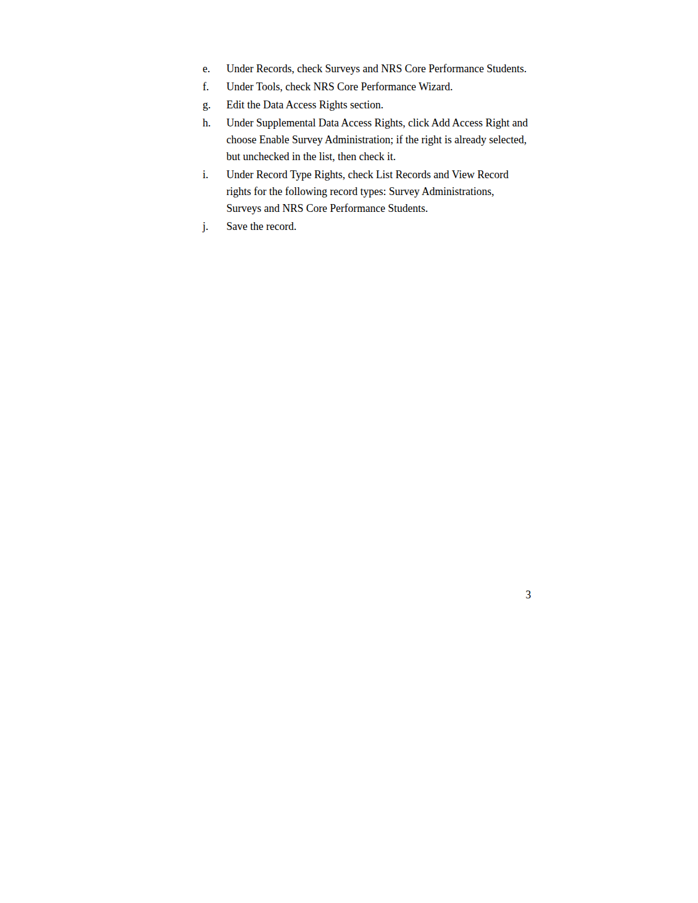e. Under Records, check Surveys and NRS Core Performance Students.
f. Under Tools, check NRS Core Performance Wizard.
g. Edit the Data Access Rights section.
h. Under Supplemental Data Access Rights, click Add Access Right and choose Enable Survey Administration; if the right is already selected, but unchecked in the list, then check it.
i. Under Record Type Rights, check List Records and View Record rights for the following record types: Survey Administrations, Surveys and NRS Core Performance Students.
j. Save the record.
3